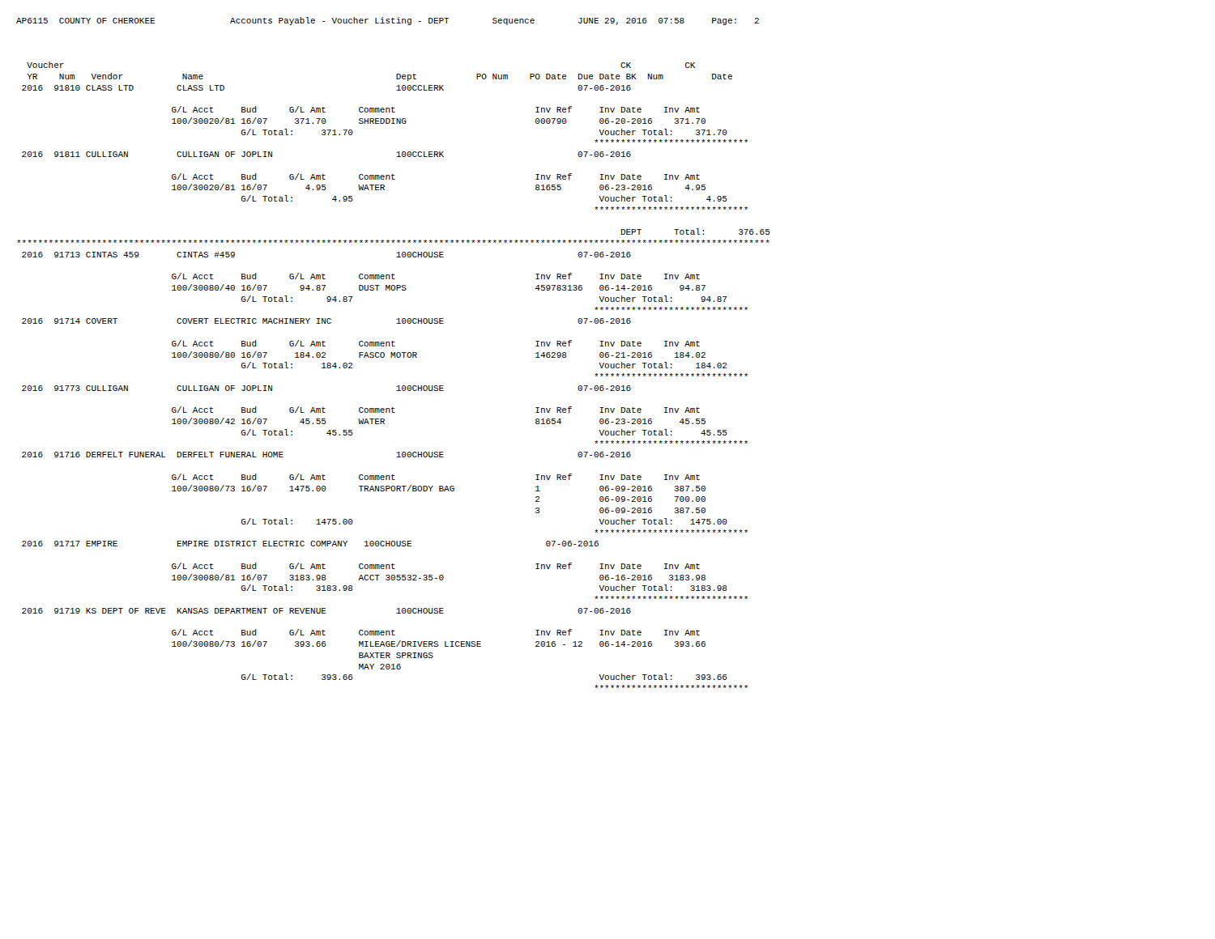AP6115  COUNTY OF CHEROKEE              Accounts Payable - Voucher Listing - DEPT        Sequence        JUNE 29, 2016  07:58     Page:   2



  Voucher                                                                                                        CK          CK
  YR    Num   Vendor           Name                                    Dept           PO Num    PO Date  Due Date BK  Num         Date
 2016  91810 CLASS LTD        CLASS LTD                                100CCLERK                         07-06-2016

                             G/L Acct     Bud      G/L Amt      Comment                          Inv Ref     Inv Date    Inv Amt
                             100/30020/81 16/07     371.70      SHREDDING                        000790      06-20-2016    371.70
                                          G/L Total:     371.70                                              Voucher Total:    371.70
                                                                                                            *****************************
 2016  91811 CULLIGAN         CULLIGAN OF JOPLIN                       100CCLERK                         07-06-2016

                             G/L Acct     Bud      G/L Amt      Comment                          Inv Ref     Inv Date    Inv Amt
                             100/30020/81 16/07       4.95      WATER                            81655       06-23-2016      4.95
                                          G/L Total:       4.95                                              Voucher Total:      4.95
                                                                                                            *****************************

                                                                                                                 DEPT      Total:      376.65
*********************************************************************************************************************************************
 2016  91713 CINTAS 459       CINTAS #459                              100CHOUSE                         07-06-2016

                             G/L Acct     Bud      G/L Amt      Comment                          Inv Ref     Inv Date    Inv Amt
                             100/30080/40 16/07      94.87      DUST MOPS                        459783136   06-14-2016     94.87
                                          G/L Total:      94.87                                              Voucher Total:     94.87
                                                                                                            *****************************
 2016  91714 COVERT           COVERT ELECTRIC MACHINERY INC            100CHOUSE                         07-06-2016

                             G/L Acct     Bud      G/L Amt      Comment                          Inv Ref     Inv Date    Inv Amt
                             100/30080/80 16/07     184.02      FASCO MOTOR                      146298      06-21-2016    184.02
                                          G/L Total:     184.02                                              Voucher Total:    184.02
                                                                                                            *****************************
 2016  91773 CULLIGAN         CULLIGAN OF JOPLIN                       100CHOUSE                         07-06-2016

                             G/L Acct     Bud      G/L Amt      Comment                          Inv Ref     Inv Date    Inv Amt
                             100/30080/42 16/07      45.55      WATER                            81654       06-23-2016     45.55
                                          G/L Total:      45.55                                              Voucher Total:     45.55
                                                                                                            *****************************
 2016  91716 DERFELT FUNERAL  DERFELT FUNERAL HOME                     100CHOUSE                         07-06-2016

                             G/L Acct     Bud      G/L Amt      Comment                          Inv Ref     Inv Date    Inv Amt
                             100/30080/73 16/07    1475.00      TRANSPORT/BODY BAG               1           06-09-2016    387.50
                                                                                                 2           06-09-2016    700.00
                                                                                                 3           06-09-2016    387.50
                                          G/L Total:    1475.00                                              Voucher Total:   1475.00
                                                                                                            *****************************
 2016  91717 EMPIRE           EMPIRE DISTRICT ELECTRIC COMPANY   100CHOUSE                         07-06-2016

                             G/L Acct     Bud      G/L Amt      Comment                          Inv Ref     Inv Date    Inv Amt
                             100/30080/81 16/07    3183.98      ACCT 305532-35-0                             06-16-2016   3183.98
                                          G/L Total:    3183.98                                              Voucher Total:   3183.98
                                                                                                            *****************************
 2016  91719 KS DEPT OF REVE  KANSAS DEPARTMENT OF REVENUE             100CHOUSE                         07-06-2016

                             G/L Acct     Bud      G/L Amt      Comment                          Inv Ref     Inv Date    Inv Amt
                             100/30080/73 16/07     393.66      MILEAGE/DRIVERS LICENSE          2016 - 12   06-14-2016    393.66
                                                                BAXTER SPRINGS
                                                                MAY 2016
                                          G/L Total:     393.66                                              Voucher Total:    393.66
                                                                                                            *****************************